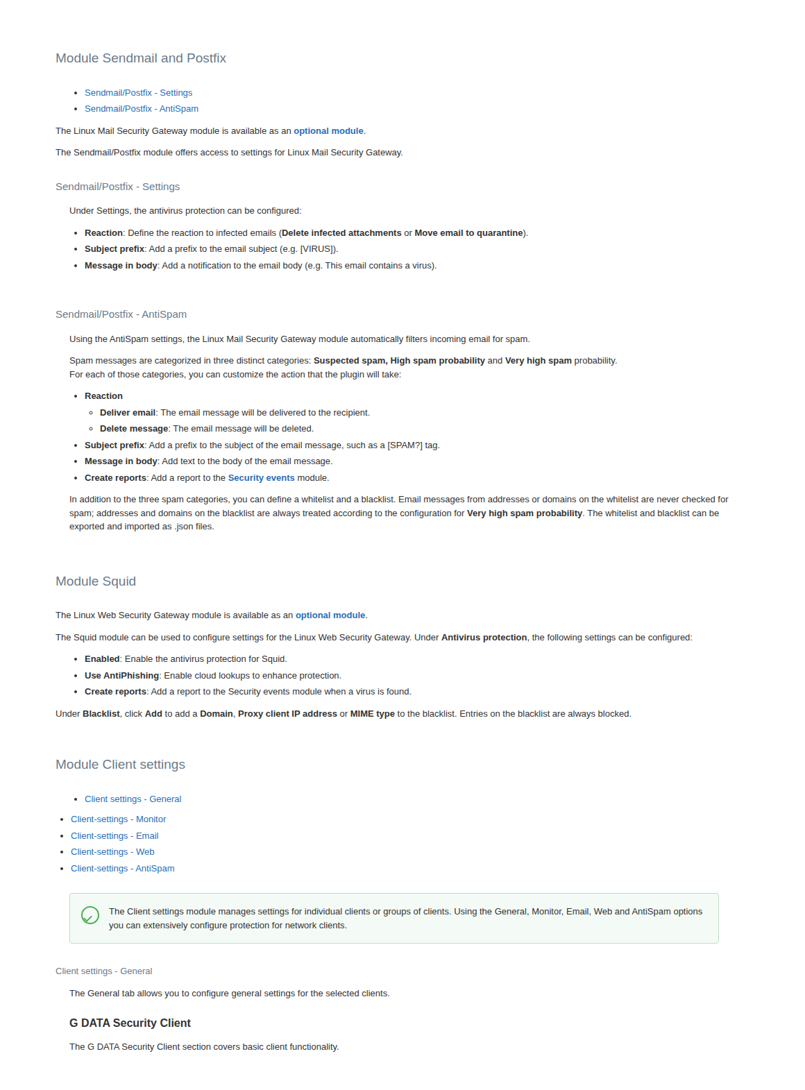Module Sendmail and Postfix
Sendmail/Postfix - Settings
Sendmail/Postfix - AntiSpam
The Linux Mail Security Gateway module is available as an optional module.
The Sendmail/Postfix module offers access to settings for Linux Mail Security Gateway.
Sendmail/Postfix - Settings
Under Settings, the antivirus protection can be configured:
Reaction: Define the reaction to infected emails (Delete infected attachments or Move email to quarantine).
Subject prefix: Add a prefix to the email subject (e.g. [VIRUS]).
Message in body: Add a notification to the email body (e.g. This email contains a virus).
Sendmail/Postfix - AntiSpam
Using the AntiSpam settings, the Linux Mail Security Gateway module automatically filters incoming email for spam.
Spam messages are categorized in three distinct categories: Suspected spam, High spam probability and Very high spam probability.
For each of those categories, you can customize the action that the plugin will take:
Reaction
Deliver email: The email message will be delivered to the recipient.
Delete message: The email message will be deleted.
Subject prefix: Add a prefix to the subject of the email message, such as a [SPAM?] tag.
Message in body: Add text to the body of the email message.
Create reports: Add a report to the Security events module.
In addition to the three spam categories, you can define a whitelist and a blacklist. Email messages from addresses or domains on the whitelist are never checked for spam; addresses and domains on the blacklist are always treated according to the configuration for Very high spam probability. The whitelist and blacklist can be exported and imported as .json files.
Module Squid
The Linux Web Security Gateway module is available as an optional module.
The Squid module can be used to configure settings for the Linux Web Security Gateway. Under Antivirus protection, the following settings can be configured:
Enabled: Enable the antivirus protection for Squid.
Use AntiPhishing: Enable cloud lookups to enhance protection.
Create reports: Add a report to the Security events module when a virus is found.
Under Blacklist, click Add to add a Domain, Proxy client IP address or MIME type to the blacklist. Entries on the blacklist are always blocked.
Module Client settings
Client settings - General
Client-settings - Monitor
Client-settings - Email
Client-settings - Web
Client-settings - AntiSpam
The Client settings module manages settings for individual clients or groups of clients. Using the General, Monitor, Email, Web and AntiSpam options you can extensively configure protection for network clients.
Client settings - General
The General tab allows you to configure general settings for the selected clients.
G DATA Security Client
The G DATA Security Client section covers basic client functionality.